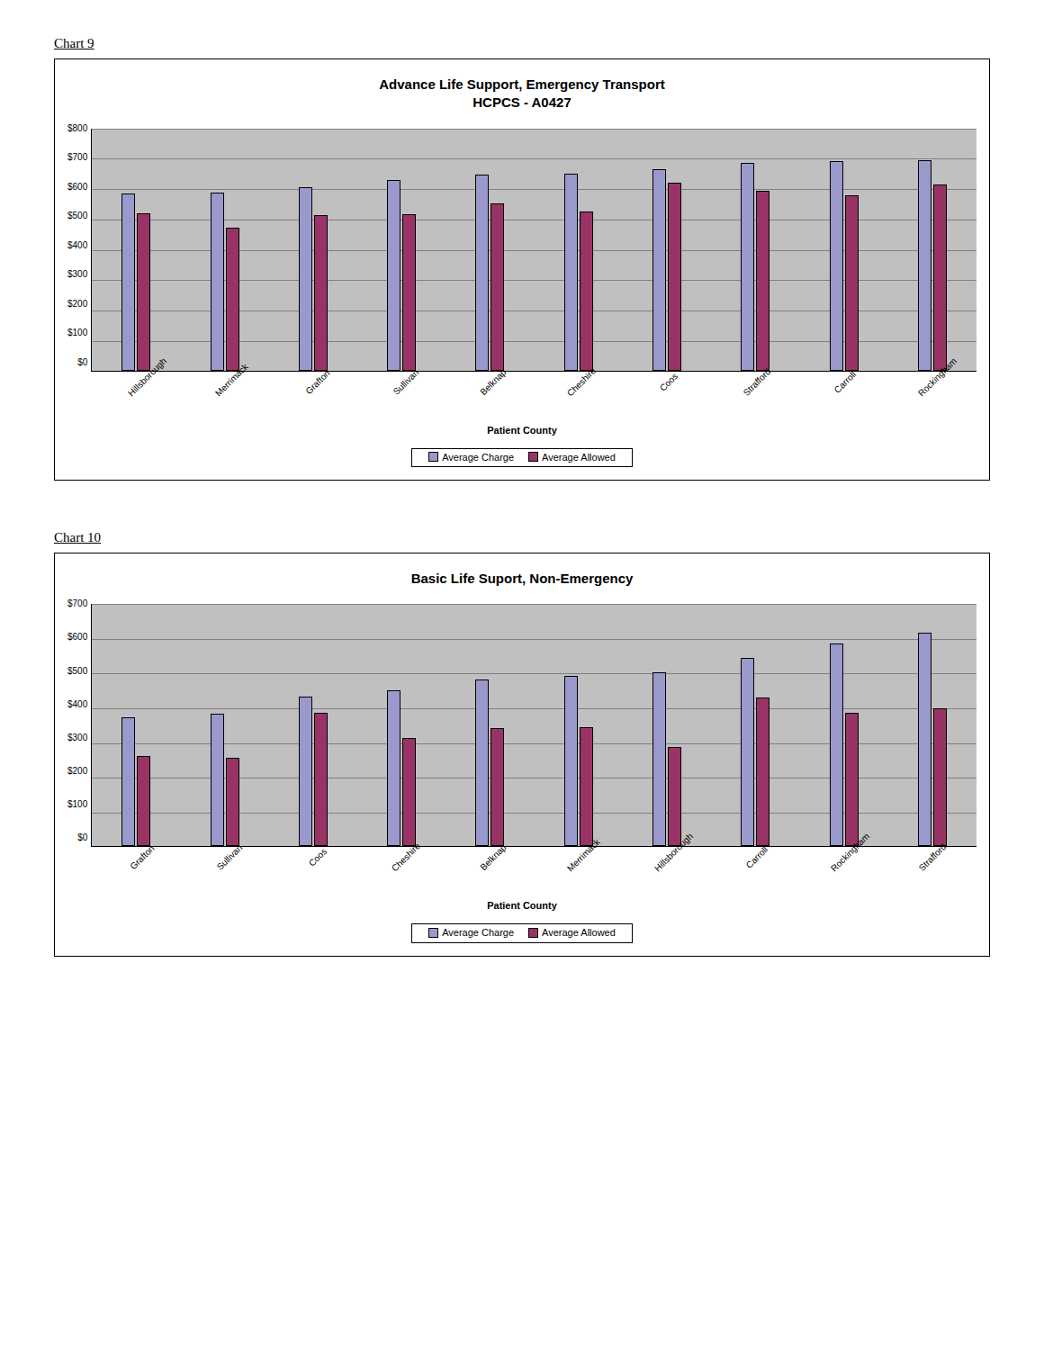Chart 9
Advance Life Support, Emergency Transport
HCPCS - A0427
$800 $700 $600 $500 $400 $300 $200 $100 $0
Hillsborough
Merrimack
Grafton
Sullivan
Belknap
Cheshire
Coos
Strafford
Carroll
Rockingham
Patient County
Average Charge Average Allowed
Chart 10
Basic Life Suport, Non-Emergency
$700 $600 $500 $400 $300 $200 $100 $0
Grafton
Sullivan
Coos
Cheshire
Belknap
Merrimack
Hillsborough
Carroll
Rockingham
Strafford
Patient County
Average Charge Average Allowed